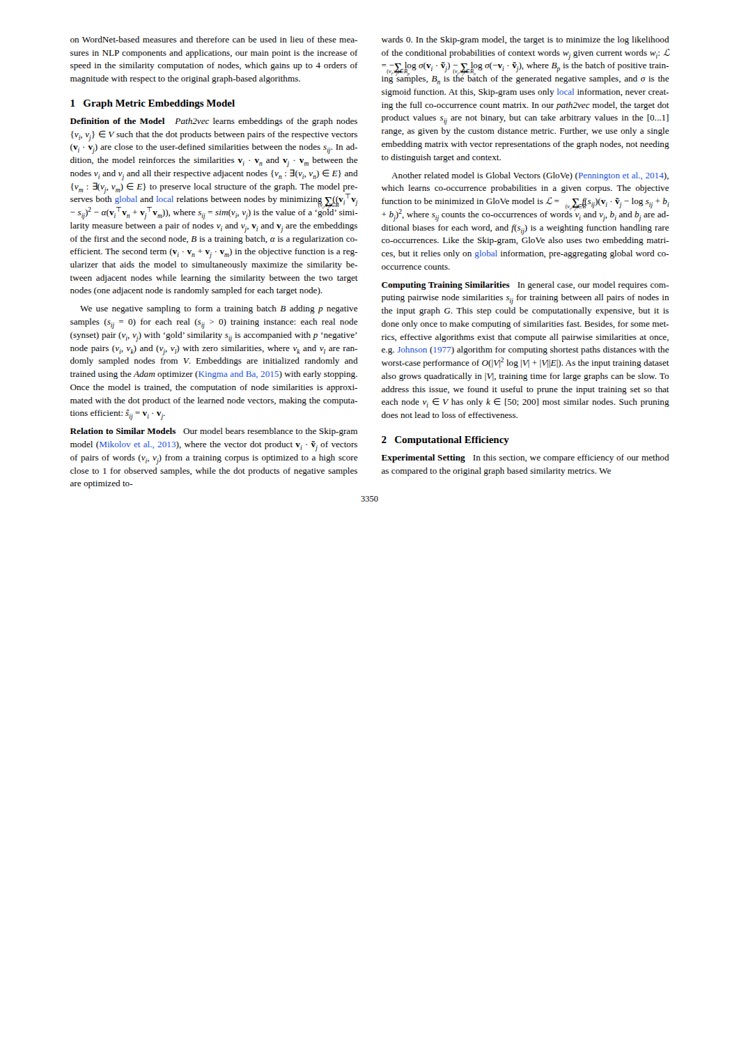on WordNet-based measures and therefore can be used in lieu of these measures in NLP components and applications, our main point is the increase of speed in the similarity computation of nodes, which gains up to 4 orders of magnitude with respect to the original graph-based algorithms.
1 Graph Metric Embeddings Model
Definition of the Model Path2vec learns embeddings of the graph nodes {vi, vj} ∈ V such that the dot products between pairs of the respective vectors (vi · vj) are close to the user-defined similarities between the nodes sij. In addition, the model reinforces the similarities vi · vn and vj · vm between the nodes vi and vj and all their respective adjacent nodes {vn : ∃(vi, vn) ∈ E} and {vm : ∃(vj, vm) ∈ E} to preserve local structure of the graph. The model preserves both global and local relations between nodes by minimizing Σ(vi,vj)∈B((vi⊤vj − sij)2 − α(vi⊤vn + vj⊤vm)), where sij = sim(vi, vj) is the value of a ‘gold’ similarity measure between a pair of nodes vi and vj, vi and vj are the embeddings of the first and the second node, B is a training batch, α is a regularization coefficient. The second term (vi · vn + vj · vm) in the objective function is a regularizer that aids the model to simultaneously maximize the similarity between adjacent nodes while learning the similarity between the two target nodes (one adjacent node is randomly sampled for each target node).
We use negative sampling to form a training batch B adding p negative samples (sij = 0) for each real (sij > 0) training instance: each real node (synset) pair (vi, vj) with ‘gold’ similarity sij is accompanied with p ‘negative’ node pairs (vi, vk) and (vj, vl) with zero similarities, where vk and vl are randomly sampled nodes from V. Embeddings are initialized randomly and trained using the Adam optimizer (Kingma and Ba, 2015) with early stopping. Once the model is trained, the computation of node similarities is approximated with the dot product of the learned node vectors, making the computations efficient: ŝij = vi · vj.
Relation to Similar Models Our model bears resemblance to the Skip-gram model (Mikolov et al., 2013), where the vector dot product vi · ṽj of vectors of pairs of words (vi, vj) from a training corpus is optimized to a high score close to 1 for observed samples, while the dot products of negative samples are optimized to-
wards 0. In the Skip-gram model, the target is to minimize the log likelihood of the conditional probabilities of context words wj given current words wi: ℒ = −Σ(vi,vj)∈Bp log σ(vi · ṽj) − Σ(vi,vj)∈Bn log σ(−vi · ṽj), where Bp is the batch of positive training samples, Bn is the batch of the generated negative samples, and σ is the sigmoid function. At this, Skip-gram uses only local information, never creating the full co-occurrence count matrix. In our path2vec model, the target dot product values sij are not binary, but can take arbitrary values in the [0...1] range, as given by the custom distance metric. Further, we use only a single embedding matrix with vector representations of the graph nodes, not needing to distinguish target and context.
Another related model is Global Vectors (GloVe) (Pennington et al., 2014), which learns co-occurrence probabilities in a given corpus. The objective function to be minimized in GloVe model is ℒ = Σ(vi,vj)∈B f(sij)(vi · ṽj − log sij + bi + bj)2, where sij counts the co-occurrences of words vi and vj, bi and bj are additional biases for each word, and f(sij) is a weighting function handling rare co-occurrences. Like the Skip-gram, GloVe also uses two embedding matrices, but it relies only on global information, pre-aggregating global word co-occurrence counts.
Computing Training Similarities In general case, our model requires computing pairwise node similarities sij for training between all pairs of nodes in the input graph G. This step could be computationally expensive, but it is done only once to make computing of similarities fast. Besides, for some metrics, effective algorithms exist that compute all pairwise similarities at once, e.g. Johnson (1977) algorithm for computing shortest paths distances with the worst-case performance of O(|V|2 log |V| + |V||E|). As the input training dataset also grows quadratically in |V|, training time for large graphs can be slow. To address this issue, we found it useful to prune the input training set so that each node vi ∈ V has only k ∈ [50; 200] most similar nodes. Such pruning does not lead to loss of effectiveness.
2 Computational Efficiency
Experimental Setting In this section, we compare efficiency of our method as compared to the original graph based similarity metrics. We
3350